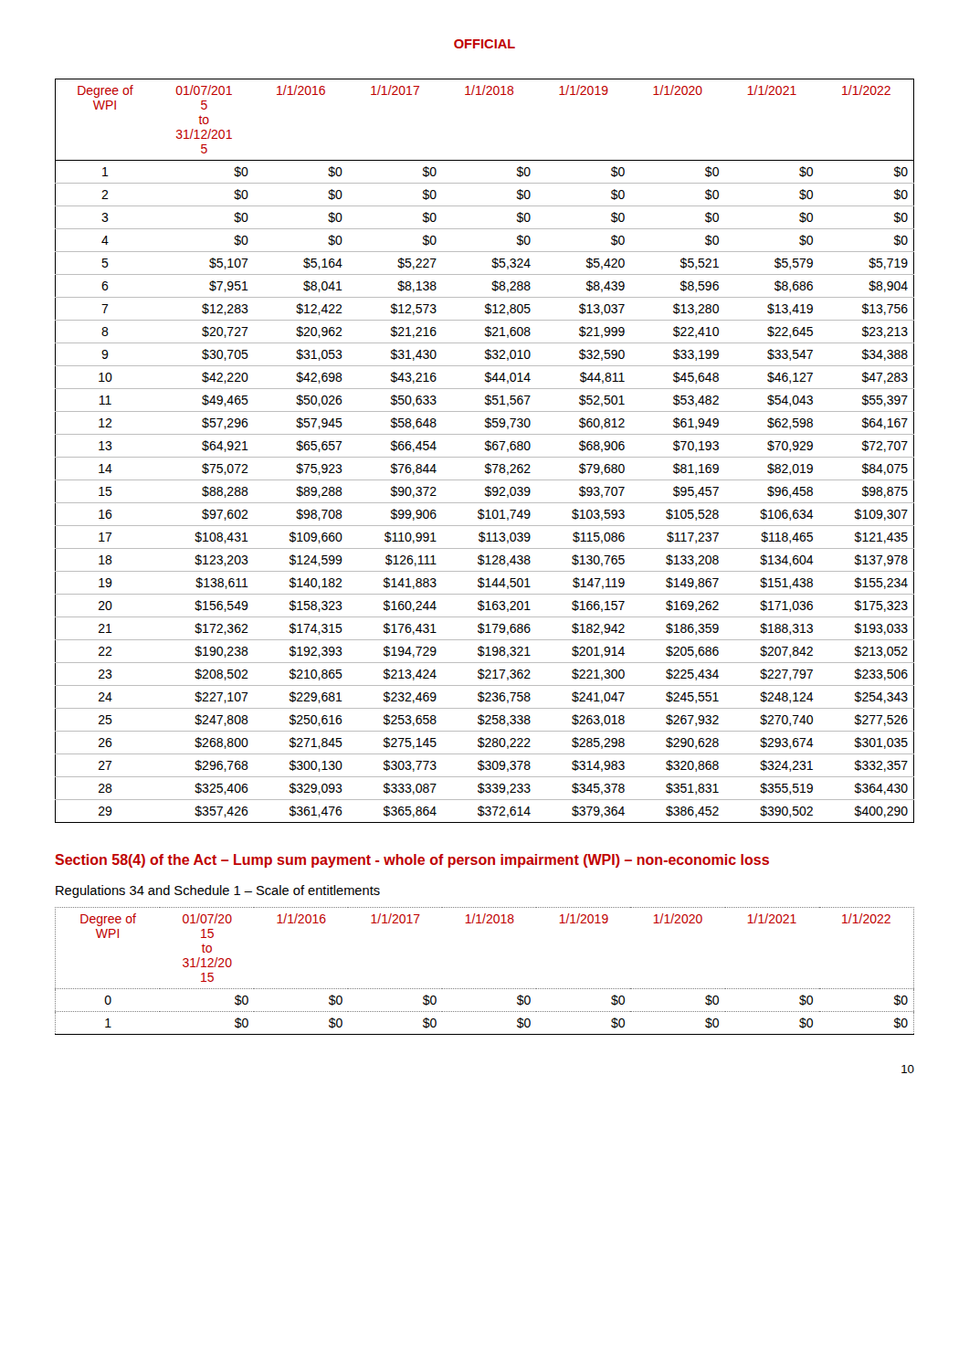OFFICIAL
| Degree of WPI | 01/07/201 5 to 31/12/201 5 | 1/1/2016 | 1/1/2017 | 1/1/2018 | 1/1/2019 | 1/1/2020 | 1/1/2021 | 1/1/2022 |
| --- | --- | --- | --- | --- | --- | --- | --- | --- |
| 1 | $0 | $0 | $0 | $0 | $0 | $0 | $0 | $0 |
| 2 | $0 | $0 | $0 | $0 | $0 | $0 | $0 | $0 |
| 3 | $0 | $0 | $0 | $0 | $0 | $0 | $0 | $0 |
| 4 | $0 | $0 | $0 | $0 | $0 | $0 | $0 | $0 |
| 5 | $5,107 | $5,164 | $5,227 | $5,324 | $5,420 | $5,521 | $5,579 | $5,719 |
| 6 | $7,951 | $8,041 | $8,138 | $8,288 | $8,439 | $8,596 | $8,686 | $8,904 |
| 7 | $12,283 | $12,422 | $12,573 | $12,805 | $13,037 | $13,280 | $13,419 | $13,756 |
| 8 | $20,727 | $20,962 | $21,216 | $21,608 | $21,999 | $22,410 | $22,645 | $23,213 |
| 9 | $30,705 | $31,053 | $31,430 | $32,010 | $32,590 | $33,199 | $33,547 | $34,388 |
| 10 | $42,220 | $42,698 | $43,216 | $44,014 | $44,811 | $45,648 | $46,127 | $47,283 |
| 11 | $49,465 | $50,026 | $50,633 | $51,567 | $52,501 | $53,482 | $54,043 | $55,397 |
| 12 | $57,296 | $57,945 | $58,648 | $59,730 | $60,812 | $61,949 | $62,598 | $64,167 |
| 13 | $64,921 | $65,657 | $66,454 | $67,680 | $68,906 | $70,193 | $70,929 | $72,707 |
| 14 | $75,072 | $75,923 | $76,844 | $78,262 | $79,680 | $81,169 | $82,019 | $84,075 |
| 15 | $88,288 | $89,288 | $90,372 | $92,039 | $93,707 | $95,457 | $96,458 | $98,875 |
| 16 | $97,602 | $98,708 | $99,906 | $101,749 | $103,593 | $105,528 | $106,634 | $109,307 |
| 17 | $108,431 | $109,660 | $110,991 | $113,039 | $115,086 | $117,237 | $118,465 | $121,435 |
| 18 | $123,203 | $124,599 | $126,111 | $128,438 | $130,765 | $133,208 | $134,604 | $137,978 |
| 19 | $138,611 | $140,182 | $141,883 | $144,501 | $147,119 | $149,867 | $151,438 | $155,234 |
| 20 | $156,549 | $158,323 | $160,244 | $163,201 | $166,157 | $169,262 | $171,036 | $175,323 |
| 21 | $172,362 | $174,315 | $176,431 | $179,686 | $182,942 | $186,359 | $188,313 | $193,033 |
| 22 | $190,238 | $192,393 | $194,729 | $198,321 | $201,914 | $205,686 | $207,842 | $213,052 |
| 23 | $208,502 | $210,865 | $213,424 | $217,362 | $221,300 | $225,434 | $227,797 | $233,506 |
| 24 | $227,107 | $229,681 | $232,469 | $236,758 | $241,047 | $245,551 | $248,124 | $254,343 |
| 25 | $247,808 | $250,616 | $253,658 | $258,338 | $263,018 | $267,932 | $270,740 | $277,526 |
| 26 | $268,800 | $271,845 | $275,145 | $280,222 | $285,298 | $290,628 | $293,674 | $301,035 |
| 27 | $296,768 | $300,130 | $303,773 | $309,378 | $314,983 | $320,868 | $324,231 | $332,357 |
| 28 | $325,406 | $329,093 | $333,087 | $339,233 | $345,378 | $351,831 | $355,519 | $364,430 |
| 29 | $357,426 | $361,476 | $365,864 | $372,614 | $379,364 | $386,452 | $390,502 | $400,290 |
Section 58(4) of the Act – Lump sum payment - whole of person impairment (WPI) – non-economic loss
Regulations 34 and Schedule 1 – Scale of entitlements
| Degree of WPI | 01/07/20 15 to 31/12/20 15 | 1/1/2016 | 1/1/2017 | 1/1/2018 | 1/1/2019 | 1/1/2020 | 1/1/2021 | 1/1/2022 |
| --- | --- | --- | --- | --- | --- | --- | --- | --- |
| 0 | $0 | $0 | $0 | $0 | $0 | $0 | $0 | $0 |
| 1 | $0 | $0 | $0 | $0 | $0 | $0 | $0 | $0 |
10